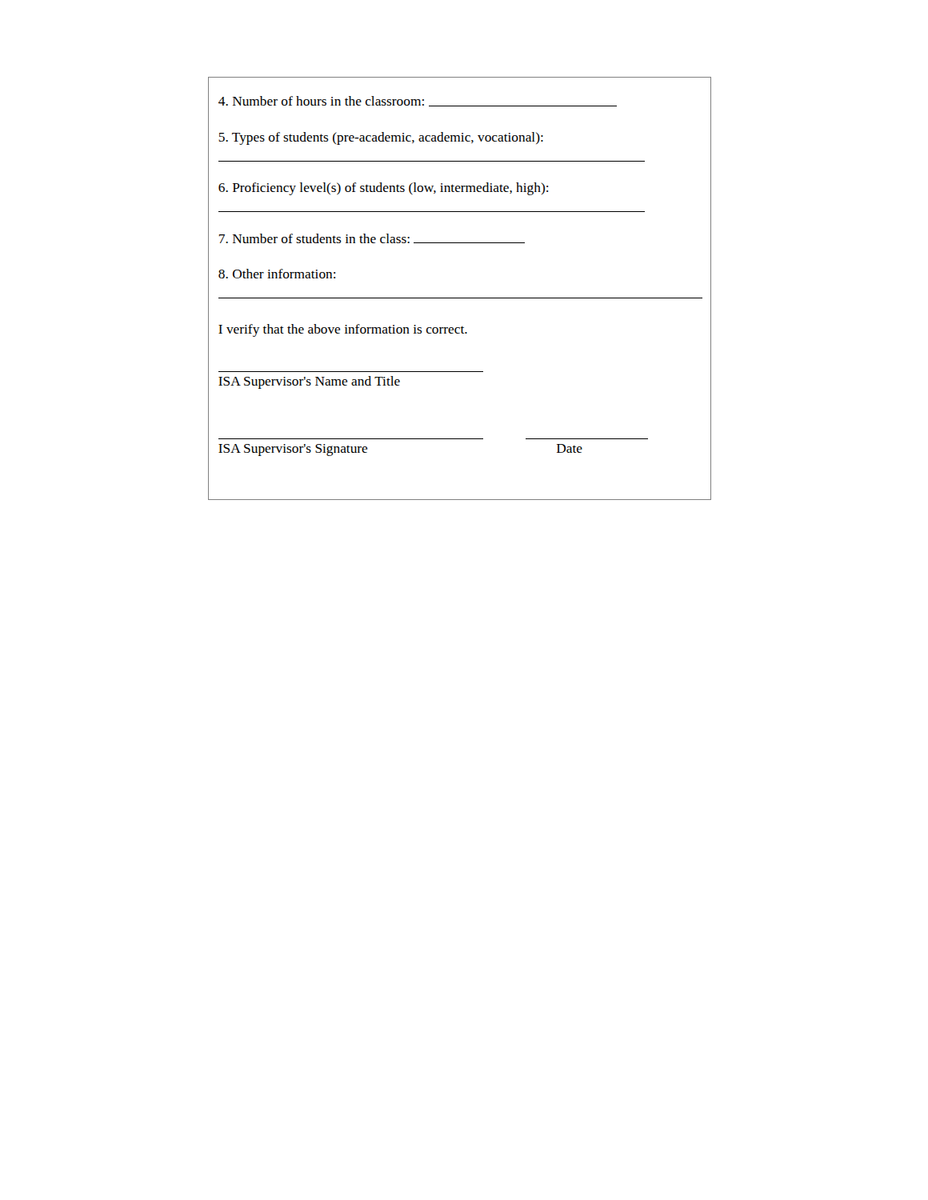4. Number of hours in the classroom:
5. Types of students (pre-academic, academic, vocational):
6. Proficiency level(s) of students (low, intermediate, high):
7. Number of students in the class:
8. Other information:
I verify that the above information is correct.
ISA Supervisor's Name and Title
ISA Supervisor's Signature
Date